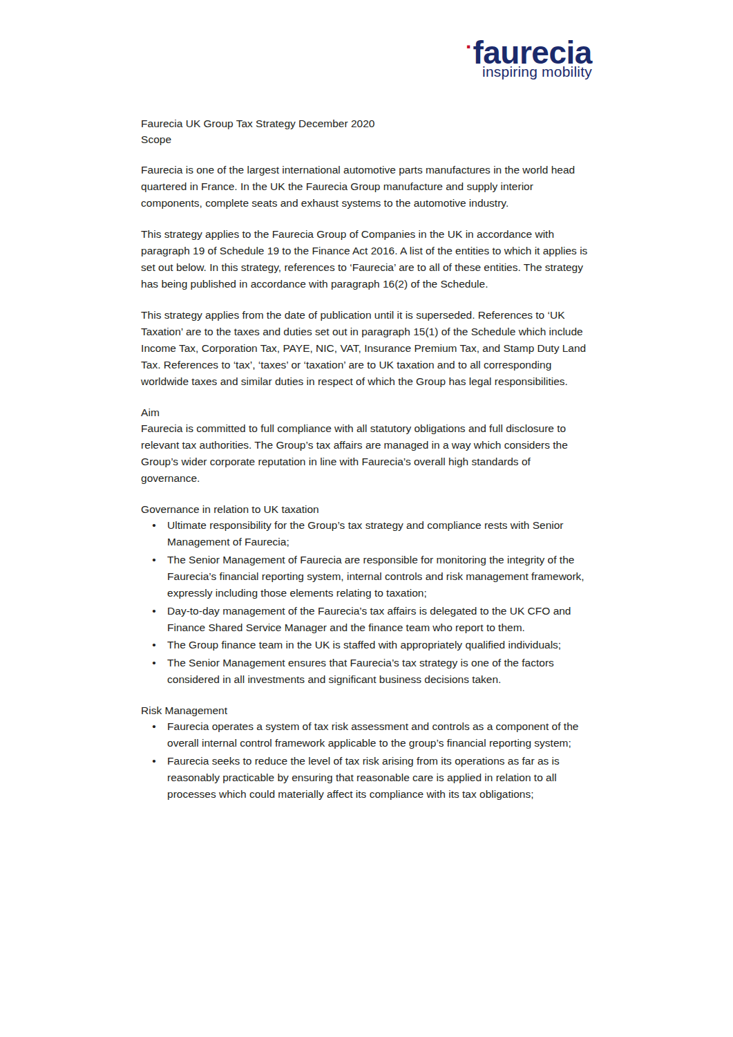·faurecia
inspiring mobility
Faurecia UK Group Tax Strategy December 2020
Scope
Faurecia is one of the largest international automotive parts manufactures in the world head quartered in France. In the UK the Faurecia Group manufacture and supply interior components, complete seats and exhaust systems to the automotive industry.
This strategy applies to the Faurecia Group of Companies in the UK in accordance with paragraph 19 of Schedule 19 to the Finance Act 2016. A list of the entities to which it applies is set out below. In this strategy, references to ‘Faurecia’ are to all of these entities. The strategy has being published in accordance with paragraph 16(2) of the Schedule.
This strategy applies from the date of publication until it is superseded. References to ‘UK Taxation’ are to the taxes and duties set out in paragraph 15(1) of the Schedule which include Income Tax, Corporation Tax, PAYE, NIC, VAT, Insurance Premium Tax, and Stamp Duty Land Tax. References to ‘tax’, ‘taxes’ or ‘taxation’ are to UK taxation and to all corresponding worldwide taxes and similar duties in respect of which the Group has legal responsibilities.
Aim
Faurecia is committed to full compliance with all statutory obligations and full disclosure to relevant tax authorities. The Group’s tax affairs are managed in a way which considers the Group’s wider corporate reputation in line with Faurecia’s overall high standards of governance.
Governance in relation to UK taxation
Ultimate responsibility for the Group’s tax strategy and compliance rests with Senior Management of Faurecia;
The Senior Management of Faurecia are responsible for monitoring the integrity of the Faurecia’s financial reporting system, internal controls and risk management framework, expressly including those elements relating to taxation;
Day-to-day management of the Faurecia’s tax affairs is delegated to the UK CFO and Finance Shared Service Manager and the finance team who report to them.
The Group finance team in the UK is staffed with appropriately qualified individuals;
The Senior Management ensures that Faurecia’s tax strategy is one of the factors considered in all investments and significant business decisions taken.
Risk Management
Faurecia operates a system of tax risk assessment and controls as a component of the overall internal control framework applicable to the group’s financial reporting system;
Faurecia seeks to reduce the level of tax risk arising from its operations as far as is reasonably practicable by ensuring that reasonable care is applied in relation to all processes which could materially affect its compliance with its tax obligations;